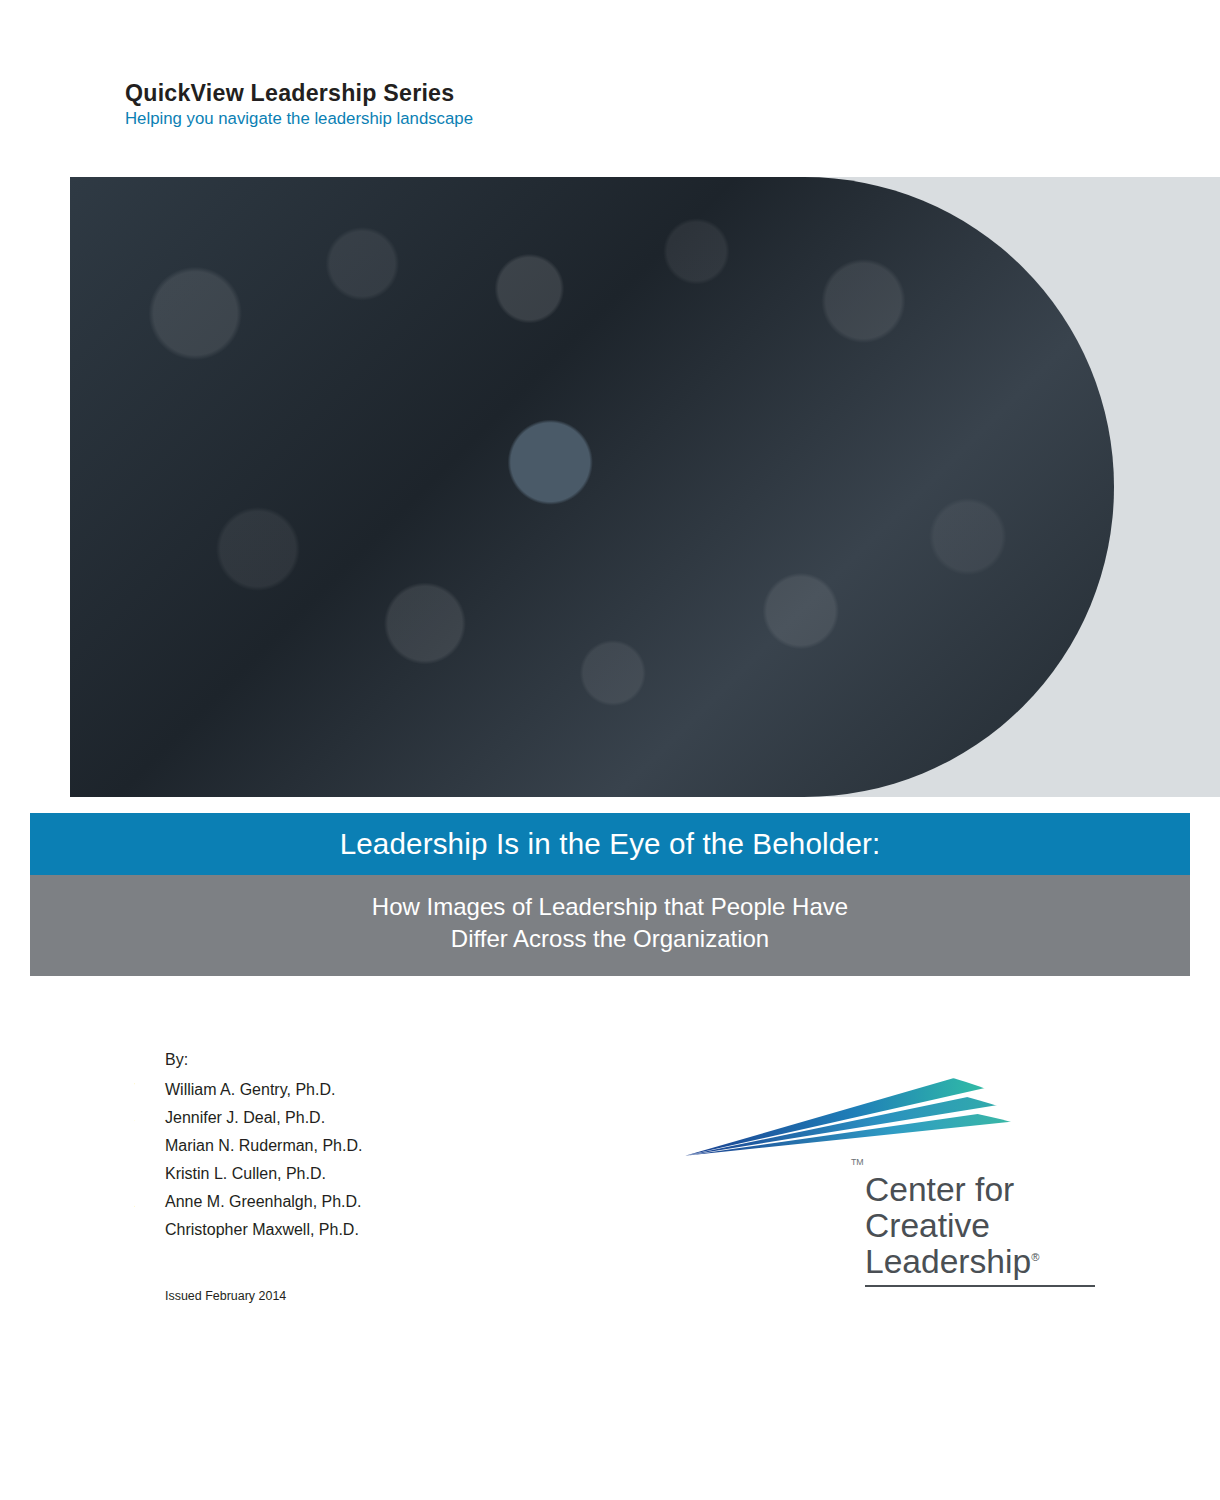QuickView Leadership Series
Helping you navigate the leadership landscape
Leadership Is in the Eye of the Beholder:
How Images of Leadership that People Have
Differ Across the Organization
By:
William A. Gentry, Ph.D.
Jennifer J. Deal, Ph.D.
Marian N. Ruderman, Ph.D.
Kristin L. Cullen, Ph.D.
Anne M. Greenhalgh, Ph.D.
Christopher Maxwell, Ph.D.
Issued February 2014
TM Center for
Creative
Leadership®